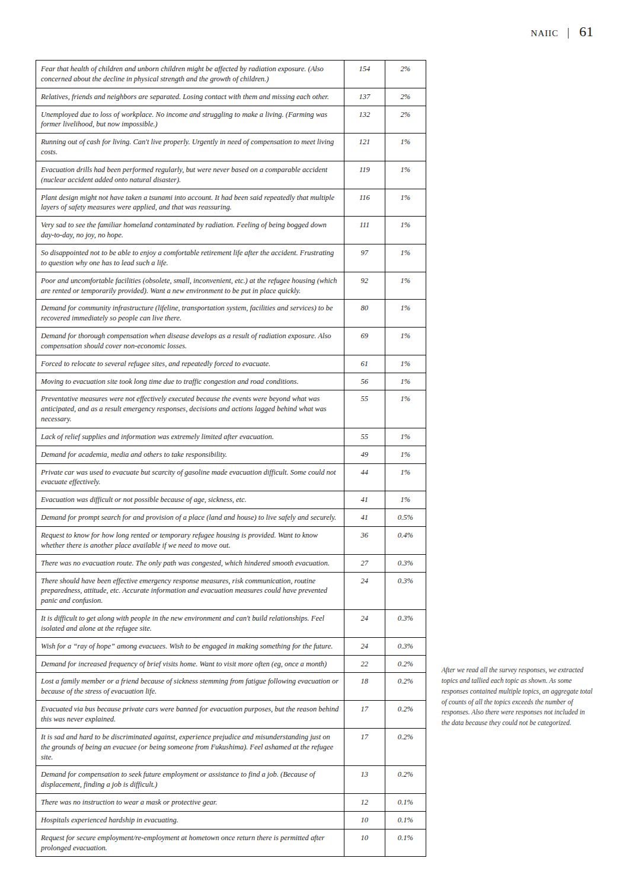NAIIC 61
| Fear that health of children and unborn children might be affected by radiation exposure. (Also concerned about the decline in physical strength and the growth of children.) | 154 | 2% |
| Relatives, friends and neighbors are separated. Losing contact with them and missing each other. | 137 | 2% |
| Unemployed due to loss of workplace. No income and struggling to make a living. (Farming was former livelihood, but now impossible.) | 132 | 2% |
| Running out of cash for living. Can't live properly. Urgently in need of compensation to meet living costs. | 121 | 1% |
| Evacuation drills had been performed regularly, but were never based on a comparable accident (nuclear accident added onto natural disaster). | 119 | 1% |
| Plant design might not have taken a tsunami into account. It had been said repeatedly that multiple layers of safety measures were applied, and that was reassuring. | 116 | 1% |
| Very sad to see the familiar homeland contaminated by radiation. Feeling of being bogged down day-to-day, no joy, no hope. | 111 | 1% |
| So disappointed not to be able to enjoy a comfortable retirement life after the accident. Frustrating to question why one has to lead such a life. | 97 | 1% |
| Poor and uncomfortable facilities (obsolete, small, inconvenient, etc.) at the refugee housing (which are rented or temporarily provided). Want a new environment to be put in place quickly. | 92 | 1% |
| Demand for community infrastructure (lifeline, transportation system, facilities and services) to be recovered immediately so people can live there. | 80 | 1% |
| Demand for thorough compensation when disease develops as a result of radiation exposure. Also compensation should cover non-economic losses. | 69 | 1% |
| Forced to relocate to several refugee sites, and repeatedly forced to evacuate. | 61 | 1% |
| Moving to evacuation site took long time due to traffic congestion and road conditions. | 56 | 1% |
| Preventative measures were not effectively executed because the events were beyond what was anticipated, and as a result emergency responses, decisions and actions lagged behind what was necessary. | 55 | 1% |
| Lack of relief supplies and information was extremely limited after evacuation. | 55 | 1% |
| Demand for academia, media and others to take responsibility. | 49 | 1% |
| Private car was used to evacuate but scarcity of gasoline made evacuation difficult. Some could not evacuate effectively. | 44 | 1% |
| Evacuation was difficult or not possible because of age, sickness, etc. | 41 | 1% |
| Demand for prompt search for and provision of a place (land and house) to live safely and securely. | 41 | 0.5% |
| Request to know for how long rented or temporary refugee housing is provided. Want to know whether there is another place available if we need to move out. | 36 | 0.4% |
| There was no evacuation route. The only path was congested, which hindered smooth evacuation. | 27 | 0.3% |
| There should have been effective emergency response measures, risk communication, routine preparedness, attitude, etc. Accurate information and evacuation measures could have prevented panic and confusion. | 24 | 0.3% |
| It is difficult to get along with people in the new environment and can't build relationships. Feel isolated and alone at the refugee site. | 24 | 0.3% |
| Wish for a “ray of hope” among evacuees. Wish to be engaged in making something for the future. | 24 | 0.3% |
| Demand for increased frequency of brief visits home. Want to visit more often (eg, once a month) | 22 | 0.2% |
| Lost a family member or a friend because of sickness stemming from fatigue following evacuation or because of the stress of evacuation life. | 18 | 0.2% |
| Evacuated via bus because private cars were banned for evacuation purposes, but the reason behind this was never explained. | 17 | 0.2% |
| It is sad and hard to be discriminated against, experience prejudice and misunderstanding just on the grounds of being an evacuee (or being someone from Fukushima). Feel ashamed at the refugee site. | 17 | 0.2% |
| Demand for compensation to seek future employment or assistance to find a job. (Because of displacement, finding a job is difficult.) | 13 | 0.2% |
| There was no instruction to wear a mask or protective gear. | 12 | 0.1% |
| Hospitals experienced hardship in evacuating. | 10 | 0.1% |
| Request for secure employment/re-employment at hometown once return there is permitted after prolonged evacuation. | 10 | 0.1% |
After we read all the survey responses, we extracted topics and tallied each topic as shown. As some responses contained multiple topics, an aggregate total of counts of all the topics exceeds the number of responses. Also there were responses not included in the data because they could not be categorized.